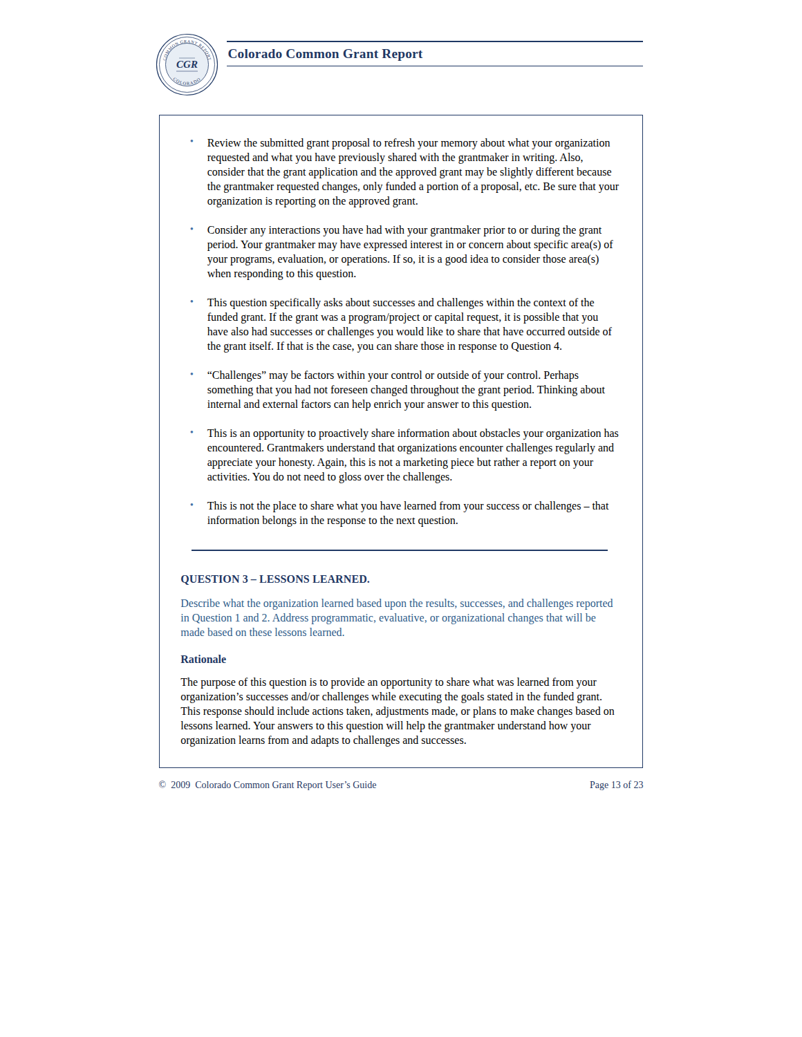COMMON GRANT REPORT COLORADO CGR
Colorado Common Grant Report
Review the submitted grant proposal to refresh your memory about what your organization requested and what you have previously shared with the grantmaker in writing. Also, consider that the grant application and the approved grant may be slightly different because the grantmaker requested changes, only funded a portion of a proposal, etc. Be sure that your organization is reporting on the approved grant.
Consider any interactions you have had with your grantmaker prior to or during the grant period. Your grantmaker may have expressed interest in or concern about specific area(s) of your programs, evaluation, or operations. If so, it is a good idea to consider those area(s) when responding to this question.
This question specifically asks about successes and challenges within the context of the funded grant. If the grant was a program/project or capital request, it is possible that you have also had successes or challenges you would like to share that have occurred outside of the grant itself. If that is the case, you can share those in response to Question 4.
“Challenges” may be factors within your control or outside of your control. Perhaps something that you had not foreseen changed throughout the grant period. Thinking about internal and external factors can help enrich your answer to this question.
This is an opportunity to proactively share information about obstacles your organization has encountered. Grantmakers understand that organizations encounter challenges regularly and appreciate your honesty. Again, this is not a marketing piece but rather a report on your activities. You do not need to gloss over the challenges.
This is not the place to share what you have learned from your success or challenges – that information belongs in the response to the next question.
QUESTION 3 – LESSONS LEARNED.
Describe what the organization learned based upon the results, successes, and challenges reported in Question 1 and 2. Address programmatic, evaluative, or organizational changes that will be made based on these lessons learned.
Rationale
The purpose of this question is to provide an opportunity to share what was learned from your organization’s successes and/or challenges while executing the goals stated in the funded grant. This response should include actions taken, adjustments made, or plans to make changes based on lessons learned. Your answers to this question will help the grantmaker understand how your organization learns from and adapts to challenges and successes.
© 2009 Colorado Common Grant Report User’s Guide
Page 13 of 23